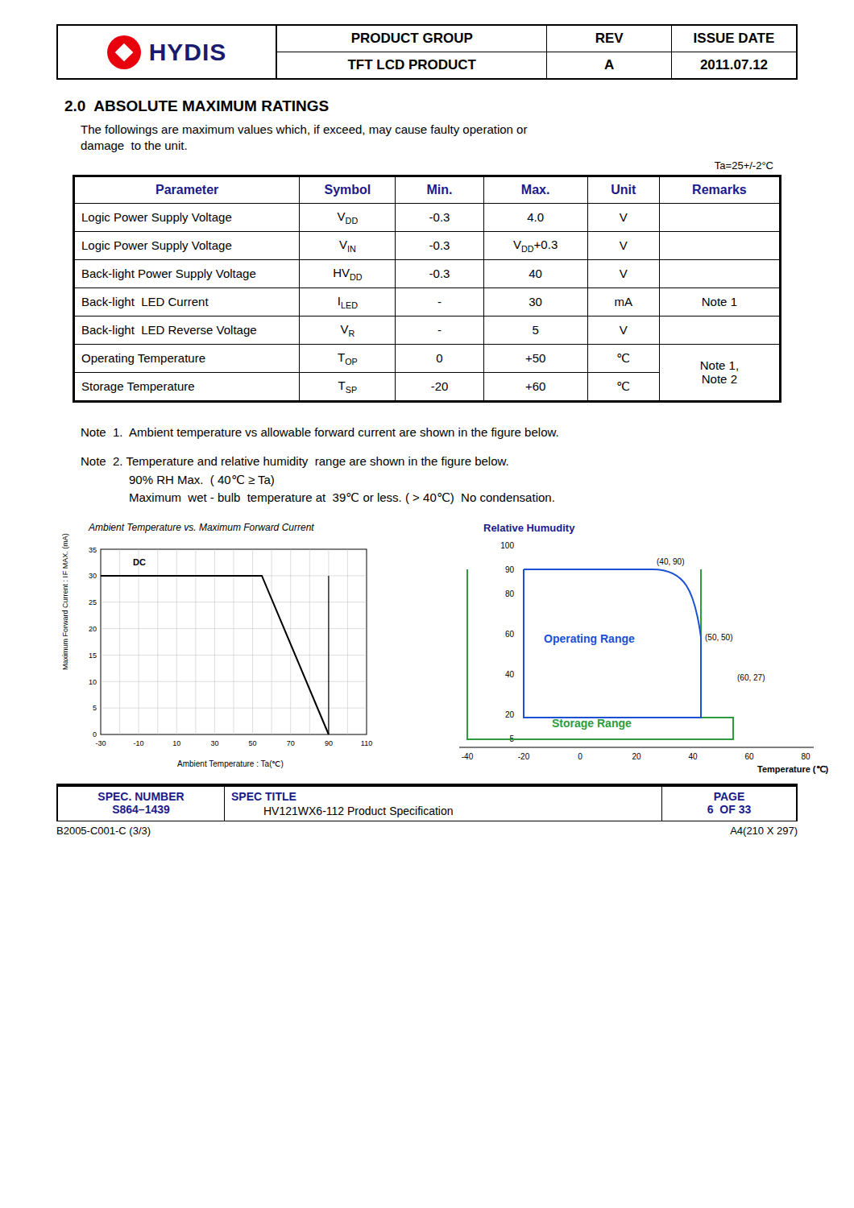HYDIS
| PRODUCT GROUP | REV | ISSUE DATE |
| TFT LCD PRODUCT | A | 2011.07.12 |
2.0 ABSOLUTE MAXIMUM RATINGS
The followings are maximum values which, if exceed, may cause faulty operation or
damage to the unit.
Ta=25+/-2°C
| Parameter | Symbol | Min. | Max. | Unit | Remarks |
| --- | --- | --- | --- | --- | --- |
| Logic Power Supply Voltage | V DD | -0.3 | 4.0 | V | |
| Logic Power Supply Voltage | V IN | -0.3 | V DD +0.3 | V | |
| Back-light Power Supply Voltage | HV DD | -0.3 | 40 | V | |
| Back-light LED Current | I LED | - | 30 | mA | Note 1 |
| Back-light LED Reverse Voltage | V R | - | 5 | V | |
| Operating Temperature | T OP | 0 | +50 | ℃ | Note 1, Note 2 |
| Storage Temperature | T SP | -20 | +60 | ℃ |
Note 1. Ambient temperature vs allowable forward current are shown in the figure below.
Note 2. Temperature and relative humidity range are shown in the figure below.
90% RH Max. ( 40℃ ≥ Ta)
Maximum wet - bulb temperature at 39℃ or less. ( > 40℃) No condensation.
Ambient Temperature vs. Maximum Forward Current
Maximum Forward Current : I F MAX. (mA) Ambient Temperature : Ta(℃) 35 30 25 20 15 10 5 0 -30 -10 10 30 50 70 90 110 DC
Relative Humudity
100 90 80 60 40 20 5 (40, 90) (50, 50) (60, 27) Operating Range Storage Range -40 -20 0 20 40 60 80 Temperature (℃)
| SPEC. NUMBER S864–1439 | SPEC TITLE HV121WX6-112 Product Specification | PAGE 6 OF 33 |
B2005-C001-C (3/3) A4(210 X 297)